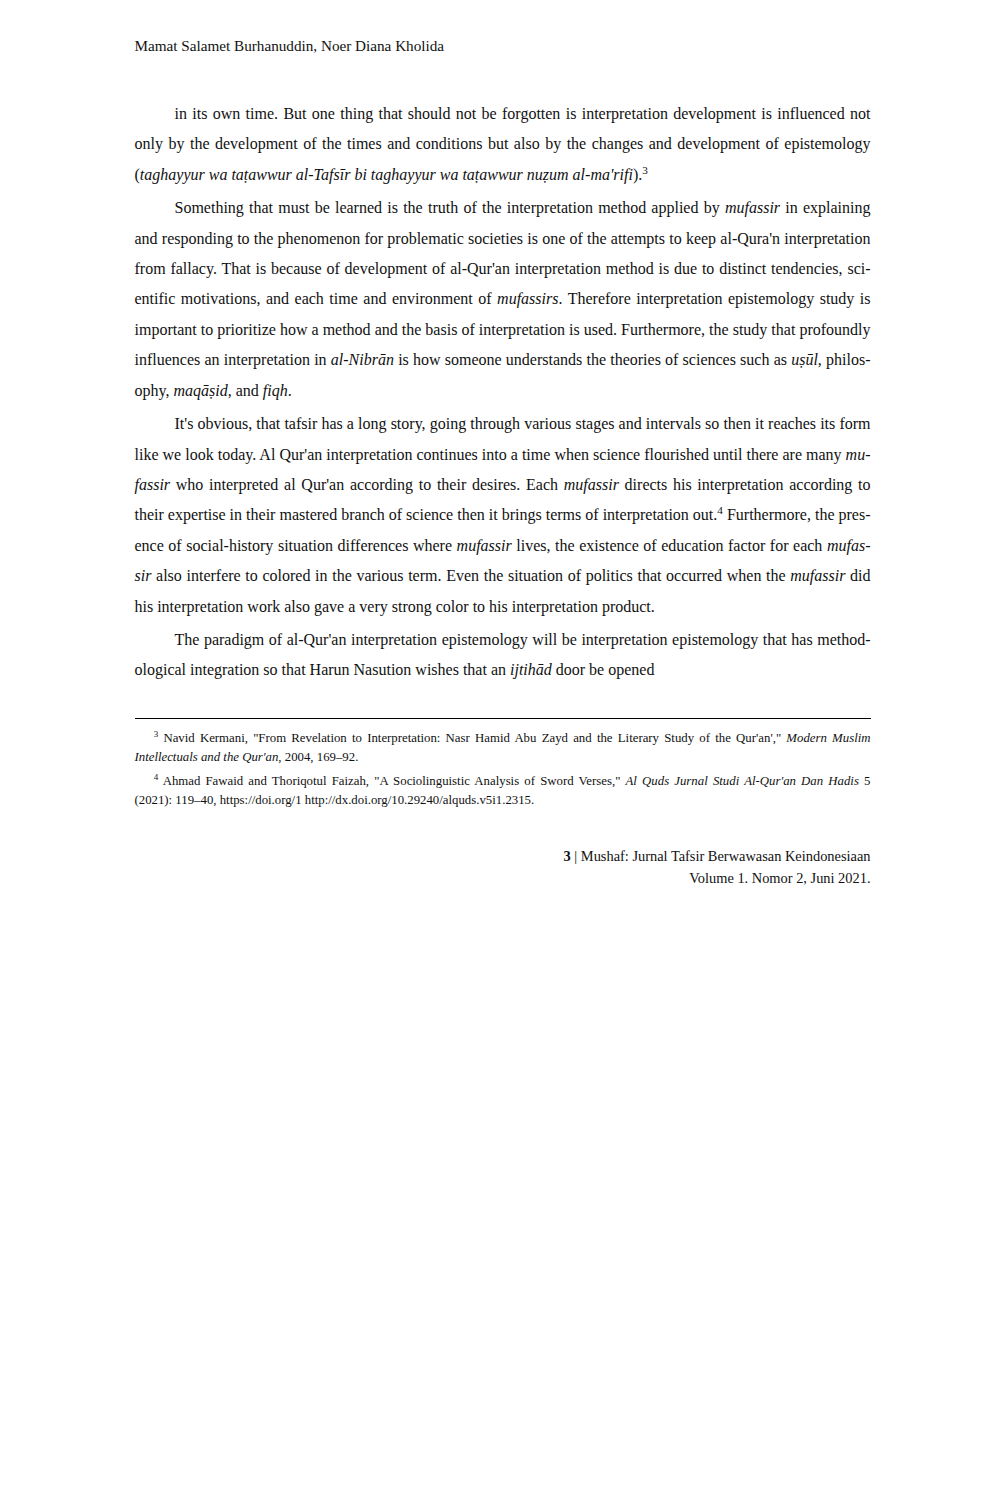Mamat Salamet Burhanuddin, Noer Diana Kholida
in its own time. But one thing that should not be forgotten is interpretation development is influenced not only by the development of the times and conditions but also by the changes and development of epistemology (taghayyur wa taṭawwur al-Tafsīr bi taghayyur wa taṭawwur nuẓum al-ma'rifi).3
Something that must be learned is the truth of the interpretation method applied by mufassir in explaining and responding to the phenomenon for problematic societies is one of the attempts to keep al-Qura'n interpretation from fallacy. That is because of development of al-Qur'an interpretation method is due to distinct tendencies, scientific motivations, and each time and environment of mufassirs. Therefore interpretation epistemology study is important to prioritize how a method and the basis of interpretation is used. Furthermore, the study that profoundly influences an interpretation in al-Nibrān is how someone understands the theories of sciences such as uṣūl, philosophy, maqāṣid, and fiqh.
It's obvious, that tafsir has a long story, going through various stages and intervals so then it reaches its form like we look today. Al Qur'an interpretation continues into a time when science flourished until there are many mufassir who interpreted al Qur'an according to their desires. Each mufassir directs his interpretation according to their expertise in their mastered branch of science then it brings terms of interpretation out.4 Furthermore, the presence of social-history situation differences where mufassir lives, the existence of education factor for each mufassir also interfere to colored in the various term. Even the situation of politics that occurred when the mufassir did his interpretation work also gave a very strong color to his interpretation product.
The paradigm of al-Qur'an interpretation epistemology will be interpretation epistemology that has methodological integration so that Harun Nasution wishes that an ijtihād door be opened
3 Navid Kermani, "From Revelation to Interpretation: Nasr Hamid Abu Zayd and the Literary Study of the Qur'an'," Modern Muslim Intellectuals and the Qur'an, 2004, 169–92.
4 Ahmad Fawaid and Thoriqotul Faizah, "A Sociolinguistic Analysis of Sword Verses," Al Quds Jurnal Studi Al-Qur'an Dan Hadis 5 (2021): 119–40, https://doi.org/1 http://dx.doi.org/10.29240/alquds.v5i1.2315.
3 | Mushaf: Jurnal Tafsir Berwawasan Keindonesiaan
Volume 1. Nomor 2, Juni 2021.